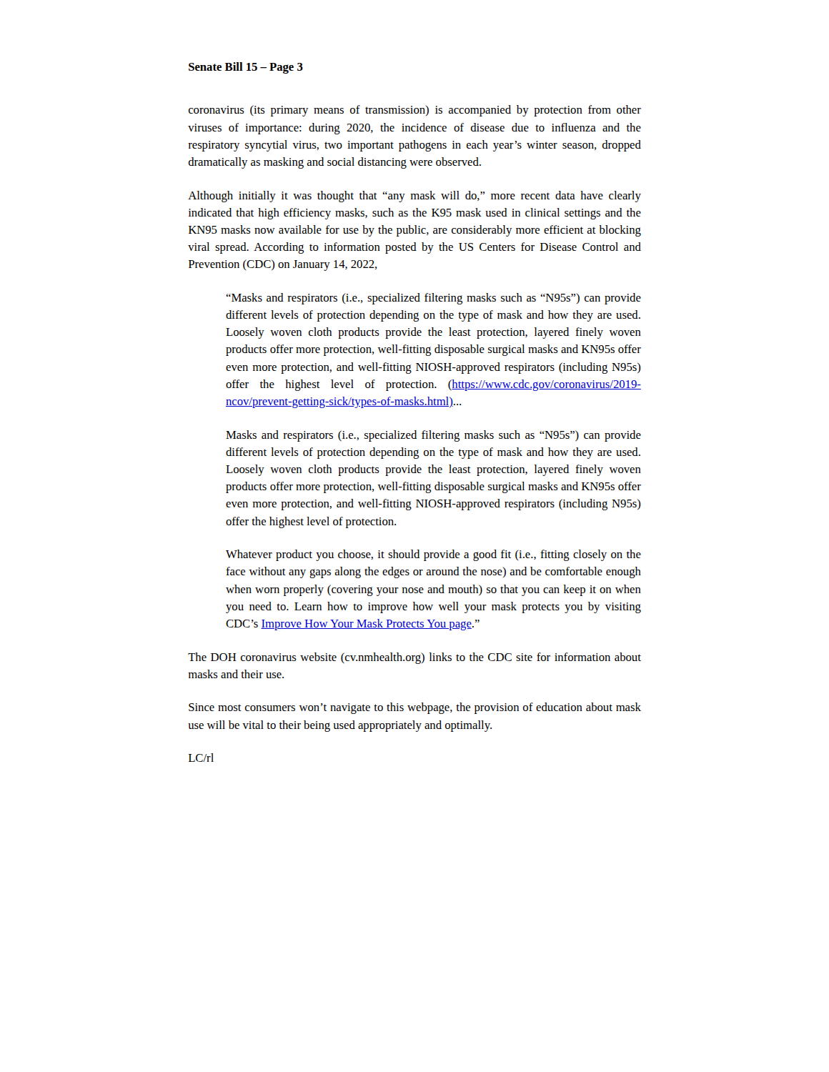Senate Bill 15 – Page 3
coronavirus (its primary means of transmission) is accompanied by protection from other viruses of importance: during 2020, the incidence of disease due to influenza and the respiratory syncytial virus, two important pathogens in each year’s winter season, dropped dramatically as masking and social distancing were observed.
Although initially it was thought that “any mask will do,” more recent data have clearly indicated that high efficiency masks, such as the K95 mask used in clinical settings and the KN95 masks now available for use by the public, are considerably more efficient at blocking viral spread. According to information posted by the US Centers for Disease Control and Prevention (CDC) on January 14, 2022,
“Masks and respirators (i.e., specialized filtering masks such as “N95s”) can provide different levels of protection depending on the type of mask and how they are used. Loosely woven cloth products provide the least protection, layered finely woven products offer more protection, well-fitting disposable surgical masks and KN95s offer even more protection, and well-fitting NIOSH-approved respirators (including N95s) offer the highest level of protection. (https://www.cdc.gov/coronavirus/2019-ncov/prevent-getting-sick/types-of-masks.html)...
Masks and respirators (i.e., specialized filtering masks such as “N95s”) can provide different levels of protection depending on the type of mask and how they are used. Loosely woven cloth products provide the least protection, layered finely woven products offer more protection, well-fitting disposable surgical masks and KN95s offer even more protection, and well-fitting NIOSH-approved respirators (including N95s) offer the highest level of protection.
Whatever product you choose, it should provide a good fit (i.e., fitting closely on the face without any gaps along the edges or around the nose) and be comfortable enough when worn properly (covering your nose and mouth) so that you can keep it on when you need to. Learn how to improve how well your mask protects you by visiting CDC’s Improve How Your Mask Protects You page.”
The DOH coronavirus website (cv.nmhealth.org) links to the CDC site for information about masks and their use.
Since most consumers won’t navigate to this webpage, the provision of education about mask use will be vital to their being used appropriately and optimally.
LC/rl